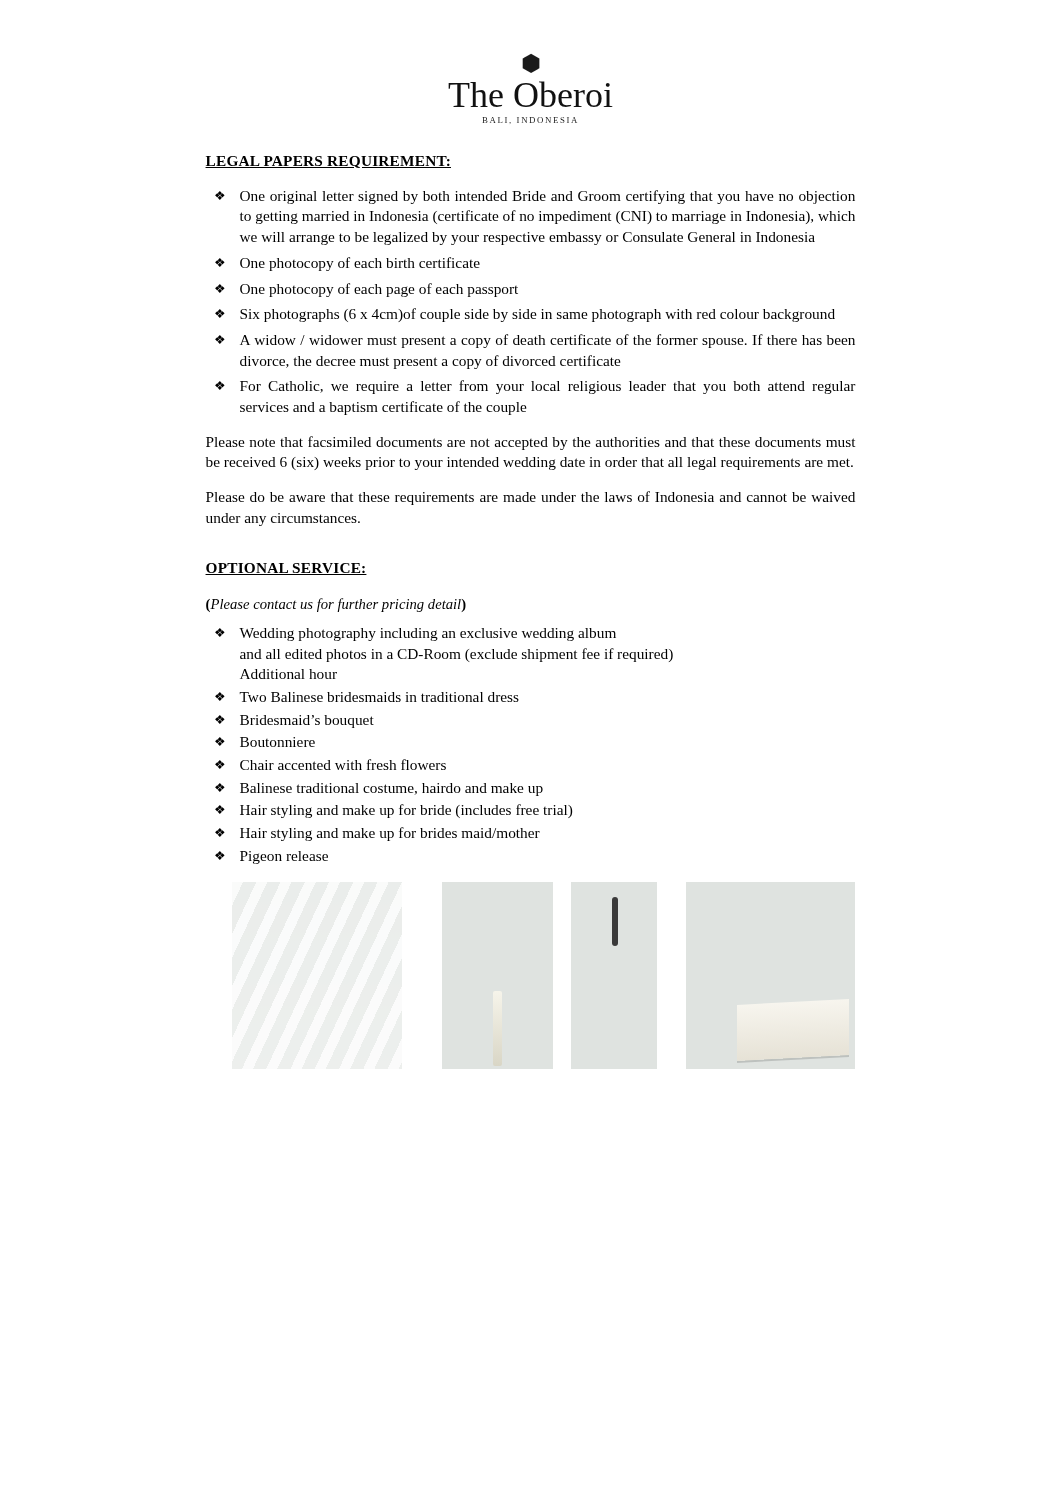⬢ The Oberoi BALI, INDONESIA
LEGAL PAPERS REQUIREMENT:
One original letter signed by both intended Bride and Groom certifying that you have no objection to getting married in Indonesia (certificate of no impediment (CNI) to marriage in Indonesia), which we will arrange to be legalized by your respective embassy or Consulate General in Indonesia
One photocopy of each birth certificate
One photocopy of each page of each passport
Six photographs (6 x 4cm)of couple side by side in same photograph with red colour background
A widow / widower must present a copy of death certificate of the former spouse. If there has been divorce, the decree must present a copy of divorced certificate
For Catholic, we require a letter from your local religious leader that you both attend regular services and a baptism certificate of the couple
Please note that facsimiled documents are not accepted by the authorities and that these documents must be received 6 (six) weeks prior to your intended wedding date in order that all legal requirements are met.
Please do be aware that these requirements are made under the laws of Indonesia and cannot be waived under any circumstances.
OPTIONAL SERVICE:
(Please contact us for further pricing detail)
Wedding photography including an exclusive wedding album
and all edited photos in a CD-Room (exclude shipment fee if required) Additional hour
Two Balinese bridesmaids in traditional dress
Bridesmaid’s bouquet
Boutonniere
Chair accented with fresh flowers
Balinese traditional costume, hairdo and make up
Hair styling and make up for bride (includes free trial)
Hair styling and make up for brides maid/mother
Pigeon release